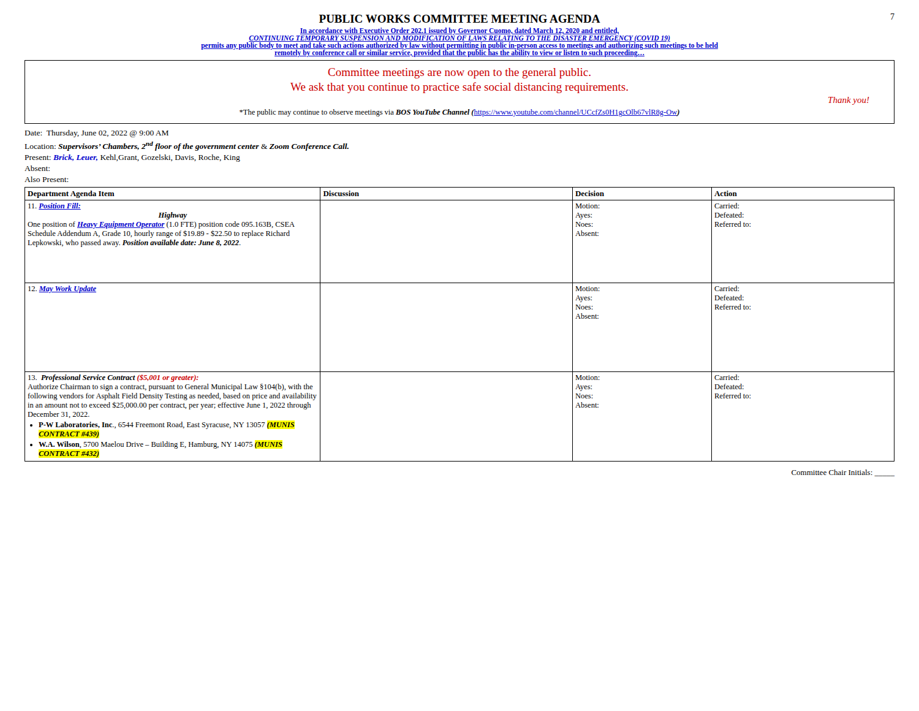7
PUBLIC WORKS COMMITTEE MEETING AGENDA
In accordance with Executive Order 202.1 issued by Governor Cuomo, dated March 12, 2020 and entitled,
CONTINUING TEMPORARY SUSPENSION AND MODIFICATION OF LAWS RELATING TO THE DISASTER EMERGENCY (COVID 19)
permits any public body to meet and take such actions authorized by law without permitting in public in-person access to meetings and authorizing such meetings to be held
remotely by conference call or similar service, provided that the public has the ability to view or listen to such proceeding…
Committee meetings are now open to the general public.
We ask that you continue to practice safe social distancing requirements.
Thank you!
*The public may continue to observe meetings via BOS YouTube Channel (https://www.youtube.com/channel/UCcfZs0H1gcOlb67vlR8g-Ow)
Date: Thursday, June 02, 2022 @ 9:00 AM
Location: Supervisors’ Chambers, 2nd floor of the government center & Zoom Conference Call.
Present: Brick, Leuer, Kehl,Grant, Gozelski, Davis, Roche, King
Absent:
Also Present:
| Department Agenda Item | Discussion | Decision | Action |
| --- | --- | --- | --- |
| 11. Position Fill: Highway One position of Heavy Equipment Operator (1.0 FTE) position code 095.163B, CSEA Schedule Addendum A, Grade 10, hourly range of $19.89 - $22.50 to replace Richard Lepkowski, who passed away. Position available date: June 8, 2022 . | | Motion: Ayes: Noes: Absent: | Carried: Defeated: Referred to: |
| 12. May Work Update | | Motion: Ayes: Noes: Absent: | Carried: Defeated: Referred to: |
| 13. Professional Service Contract ($5,001 or greater): Authorize Chairman to sign a contract, pursuant to General Municipal Law §104(b), with the following vendors for Asphalt Field Density Testing as needed, based on price and availability in an amount not to exceed $25,000.00 per contract, per year; effective June 1, 2022 through December 31, 2022. P-W Laboratories, Inc ., 6544 Freemont Road, East Syracuse, NY 13057 (MUNIS CONTRACT #439) W.A. Wilson , 5700 Maelou Drive – Building E, Hamburg, NY 14075 (MUNIS CONTRACT #432) | | Motion: Ayes: Noes: Absent: | Carried: Defeated: Referred to: |
Committee Chair Initials: _____